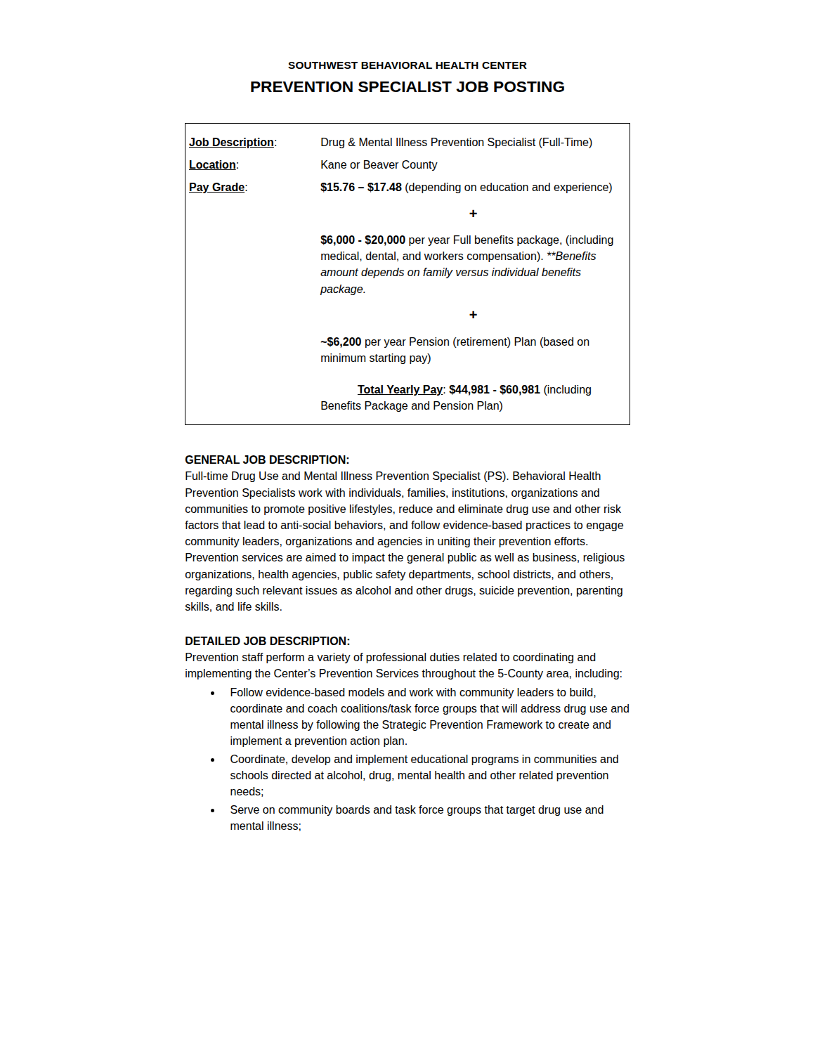SOUTHWEST BEHAVIORAL HEALTH CENTER
PREVENTION SPECIALIST JOB POSTING
| Job Description : | Drug & Mental Illness Prevention Specialist (Full-Time) |
| Location : | Kane or Beaver County |
| Pay Grade : | $15.76 – $17.48 (depending on education and experience) |
| | + |
| | $6,000 - $20,000 per year Full benefits package, (including medical, dental, and workers compensation). **Benefits amount depends on family versus individual benefits package. |
| | + |
| | ~$6,200 per year Pension (retirement) Plan (based on minimum starting pay) |
| | Total Yearly Pay : $44,981 - $60,981 (including Benefits Package and Pension Plan) |
General Job Description:
Full-time Drug Use and Mental Illness Prevention Specialist (PS). Behavioral Health Prevention Specialists work with individuals, families, institutions, organizations and communities to promote positive lifestyles, reduce and eliminate drug use and other risk factors that lead to anti-social behaviors, and follow evidence-based practices to engage community leaders, organizations and agencies in uniting their prevention efforts. Prevention services are aimed to impact the general public as well as business, religious organizations, health agencies, public safety departments, school districts, and others, regarding such relevant issues as alcohol and other drugs, suicide prevention, parenting skills, and life skills.
Detailed Job Description:
Prevention staff perform a variety of professional duties related to coordinating and implementing the Center’s Prevention Services throughout the 5-County area, including:
Follow evidence-based models and work with community leaders to build, coordinate and coach coalitions/task force groups that will address drug use and mental illness by following the Strategic Prevention Framework to create and implement a prevention action plan.
Coordinate, develop and implement educational programs in communities and schools directed at alcohol, drug, mental health and other related prevention needs;
Serve on community boards and task force groups that target drug use and mental illness;